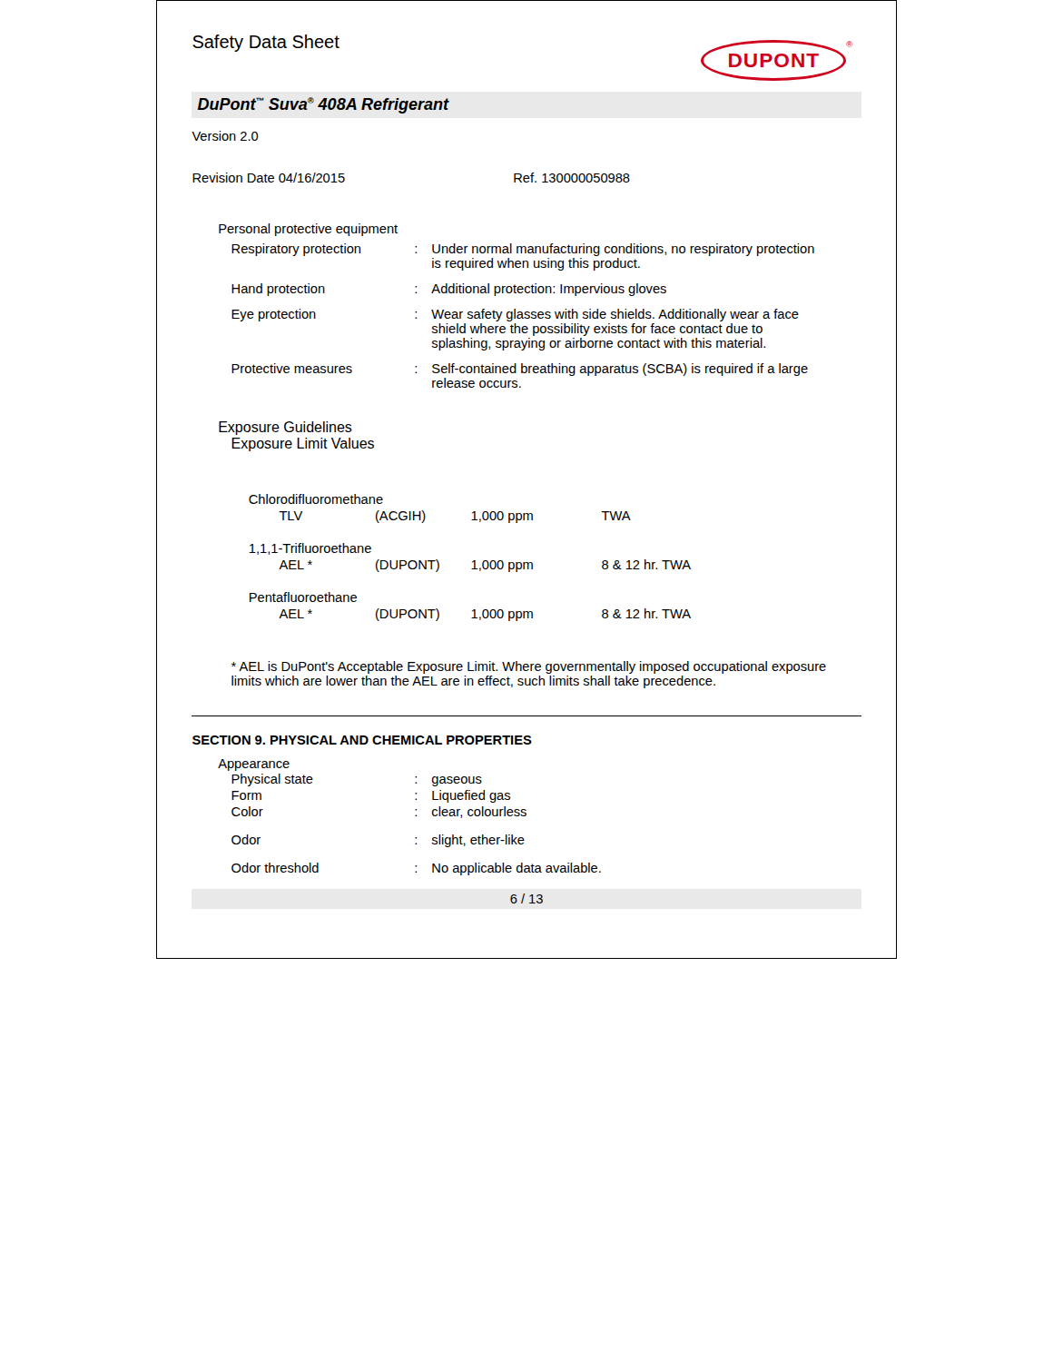DUPONT®
Safety Data Sheet
DuPont™ Suva® 408A Refrigerant
Version 2.0
Revision Date 04/16/2015
Ref. 130000050988
Personal protective equipment
| Respiratory protection | : | Under normal manufacturing conditions, no respiratory protection is required when using this product. |
| Hand protection | : | Additional protection: Impervious gloves |
| Eye protection | : | Wear safety glasses with side shields. Additionally wear a face shield where the possibility exists for face contact due to splashing, spraying or airborne contact with this material. |
| Protective measures | : | Self-contained breathing apparatus (SCBA) is required if a large release occurs. |
Exposure Guidelines
Exposure Limit Values
| Chlorodifluoromethane |
| TLV | (ACGIH) | 1,000 ppm | TWA |
| 1,1,1-Trifluoroethane |
| AEL * | (DUPONT) | 1,000 ppm | 8 & 12 hr. TWA |
| Pentafluoroethane |
| AEL * | (DUPONT) | 1,000 ppm | 8 & 12 hr. TWA |
* AEL is DuPont's Acceptable Exposure Limit. Where governmentally imposed occupational exposure limits which are lower than the AEL are in effect, such limits shall take precedence.
SECTION 9. PHYSICAL AND CHEMICAL PROPERTIES
Appearance
| Physical state | : | gaseous |
| Form | : | Liquefied gas |
| Color | : | clear, colourless |
| Odor | : | slight, ether-like |
| Odor threshold | : | No applicable data available. |
6 / 13